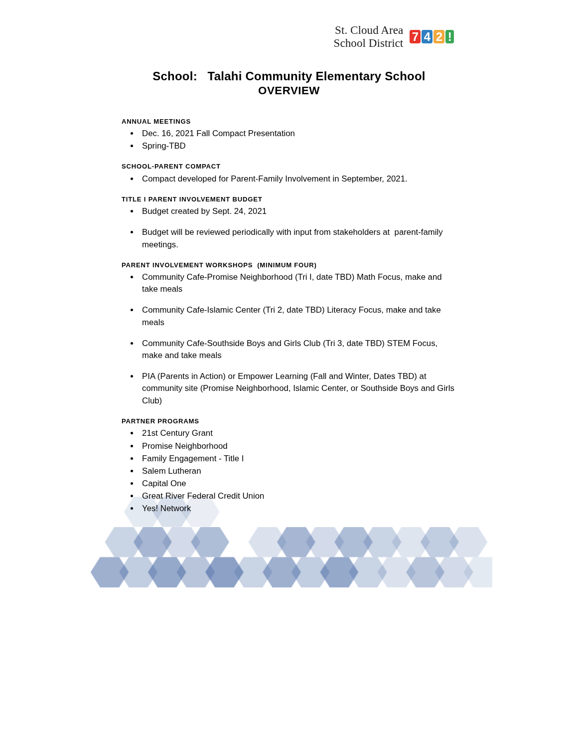St. Cloud Area
School District
742!
School: Talahi Community Elementary School
OVERVIEW
Annual Meetings
Dec. 16, 2021 Fall Compact Presentation
Spring-TBD
School-Parent Compact
Compact developed for Parent-Family Involvement in September, 2021.
Title I Parent Involvement Budget
Budget created by Sept. 24, 2021
Budget will be reviewed periodically with input from stakeholders at parent-family meetings.
Parent Involvement Workshops (Minimum Four)
Community Cafe-Promise Neighborhood (Tri I, date TBD) Math Focus, make and take meals
Community Cafe-Islamic Center (Tri 2, date TBD) Literacy Focus, make and take meals
Community Cafe-Southside Boys and Girls Club (Tri 3, date TBD) STEM Focus, make and take meals
PIA (Parents in Action) or Empower Learning (Fall and Winter, Dates TBD) at community site (Promise Neighborhood, Islamic Center, or Southside Boys and Girls Club)
Partner Programs
21st Century Grant
Promise Neighborhood
Family Engagement - Title I
Salem Lutheran
Capital One
Great River Federal Credit Union
Yes! Network